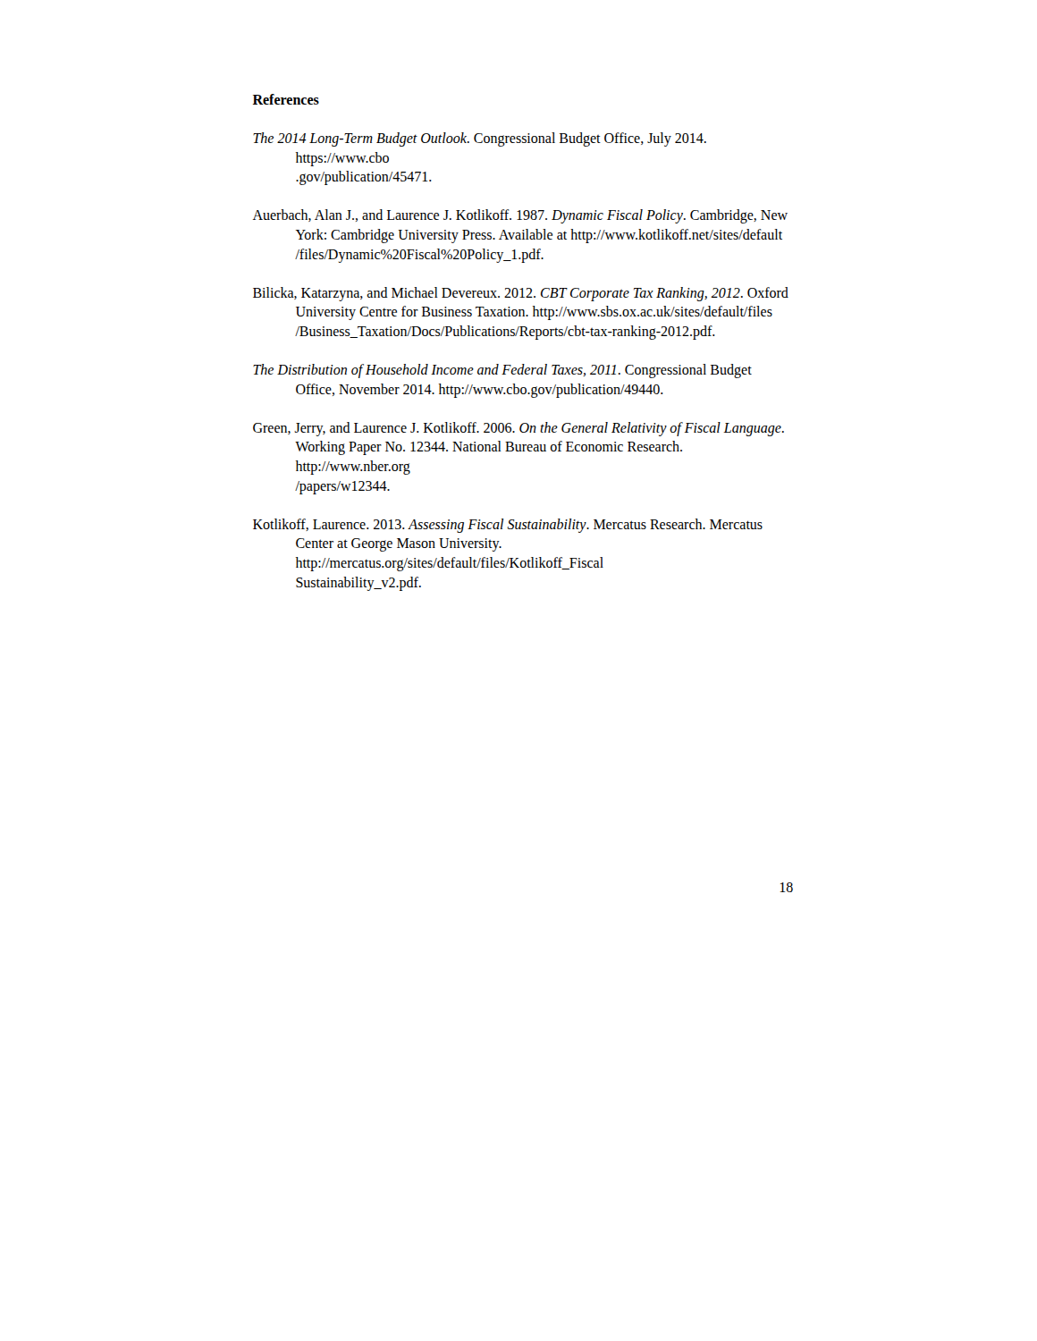References
The 2014 Long-Term Budget Outlook. Congressional Budget Office, July 2014. https://www.cbo
.gov/publication/45471.
Auerbach, Alan J., and Laurence J. Kotlikoff. 1987. Dynamic Fiscal Policy. Cambridge, New York: Cambridge University Press. Available at http://www.kotlikoff.net/sites/default
/files/Dynamic%20Fiscal%20Policy_1.pdf.
Bilicka, Katarzyna, and Michael Devereux. 2012. CBT Corporate Tax Ranking, 2012. Oxford University Centre for Business Taxation. http://www.sbs.ox.ac.uk/sites/default/files
/Business_Taxation/Docs/Publications/Reports/cbt-tax-ranking-2012.pdf.
The Distribution of Household Income and Federal Taxes, 2011. Congressional Budget Office, November 2014. http://www.cbo.gov/publication/49440.
Green, Jerry, and Laurence J. Kotlikoff. 2006. On the General Relativity of Fiscal Language. Working Paper No. 12344. National Bureau of Economic Research. http://www.nber.org
/papers/w12344.
Kotlikoff, Laurence. 2013. Assessing Fiscal Sustainability. Mercatus Research. Mercatus Center at George Mason University. http://mercatus.org/sites/default/files/Kotlikoff_Fiscal
Sustainability_v2.pdf.
18